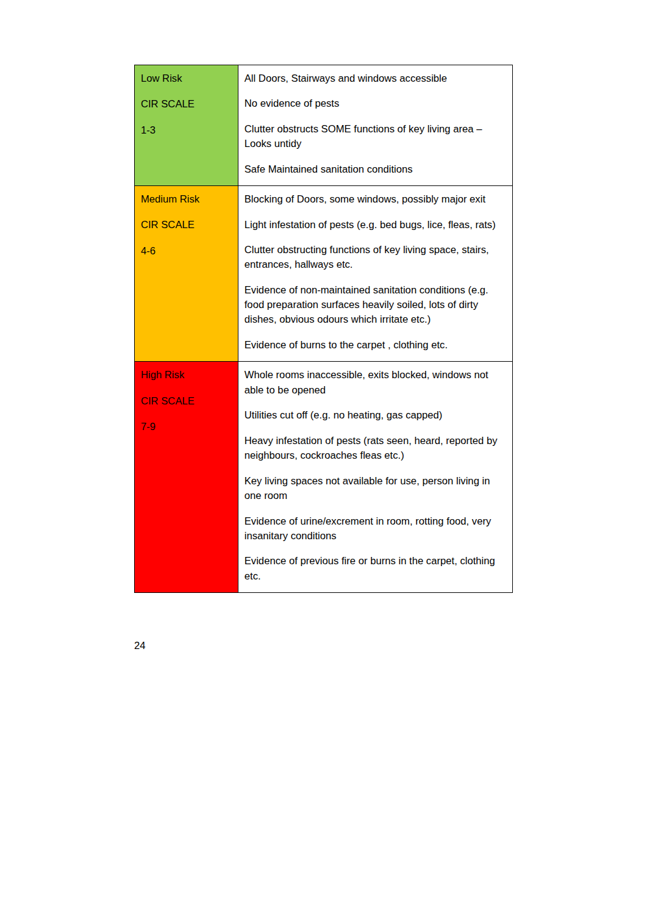| Low Risk CIR SCALE 1-3 | All Doors, Stairways and windows accessible No evidence of pests Clutter obstructs SOME functions of key living area – Looks untidy Safe Maintained sanitation conditions |
| Medium Risk CIR SCALE 4-6 | Blocking of Doors, some windows, possibly major exit Light infestation of pests (e.g. bed bugs, lice, fleas, rats) Clutter obstructing functions of key living space, stairs, entrances, hallways etc. Evidence of non-maintained sanitation conditions (e.g. food preparation surfaces heavily soiled, lots of dirty dishes, obvious odours which irritate etc.) Evidence of burns to the carpet , clothing etc. |
| High Risk CIR SCALE 7-9 | Whole rooms inaccessible, exits blocked, windows not able to be opened Utilities cut off (e.g. no heating, gas capped) Heavy infestation of pests (rats seen, heard, reported by neighbours, cockroaches fleas etc.) Key living spaces not available for use, person living in one room Evidence of urine/excrement in room, rotting food, very insanitary conditions Evidence of previous fire or burns in the carpet, clothing etc. |
24